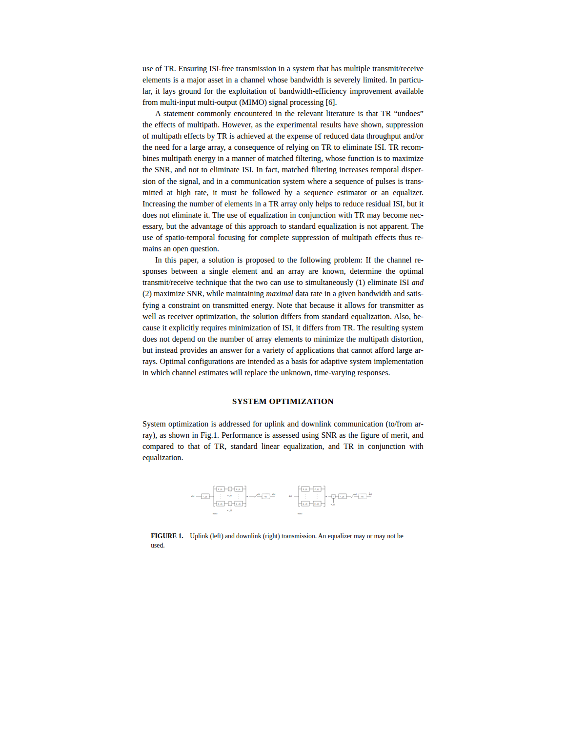use of TR. Ensuring ISI-free transmission in a system that has multiple transmit/receive elements is a major asset in a channel whose bandwidth is severely limited. In particular, it lays ground for the exploitation of bandwidth-efficiency improvement available from multi-input multi-output (MIMO) signal processing [6].
A statement commonly encountered in the relevant literature is that TR “undoes” the effects of multipath. However, as the experimental results have shown, suppression of multipath effects by TR is achieved at the expense of reduced data throughput and/or the need for a large array, a consequence of relying on TR to eliminate ISI. TR recombines multipath energy in a manner of matched filtering, whose function is to maximize the SNR, and not to eliminate ISI. In fact, matched filtering increases temporal dispersion of the signal, and in a communication system where a sequence of pulses is transmitted at high rate, it must be followed by a sequence estimator or an equalizer. Increasing the number of elements in a TR array only helps to reduce residual ISI, but it does not eliminate it. The use of equalization in conjunction with TR may become necessary, but the advantage of this approach to standard equalization is not apparent. The use of spatio-temporal focusing for complete suppression of multipath effects thus remains an open question.
In this paper, a solution is proposed to the following problem: If the channel responses between a single element and an array are known, determine the optimal transmit/receive technique that the two can use to simultaneously (1) eliminate ISI and (2) maximize SNR, while maintaining maximal data rate in a given bandwidth and satisfying a constraint on transmitted energy. Note that because it allows for transmitter as well as receiver optimization, the solution differs from standard equalization. Also, because it explicitly requires minimization of ISI, it differs from TR. The resulting system does not depend on the number of array elements to minimize the multipath distortion, but instead provides an answer for a variety of applications that cannot afford large arrays. Optimal configurations are intended as a basis for adaptive system implementation in which channel estimates will replace the unknown, time-varying responses.
SYSTEM OPTIMIZATION
System optimization is addressed for uplink and downlink communication (to/from array), as shown in Fig.1. Performance is assessed using SNR as the figure of merit, and compared to that of TR, standard linear equalization, and TR in conjunction with equalization.
d(n) G 0 (f) C 1 (f) C M (f) + + w 1 (t) w M (t) G 1 (f) G M (f) Σ y(n) A(f) d(n) channel d(n) G 1 (f) G M (f) C 1 (f) C M (f) Σ + w 0 (t) G 0 (f) y(n) A(f) d(n) channel
FIGURE 1. Uplink (left) and downlink (right) transmission. An equalizer may or may not be used.